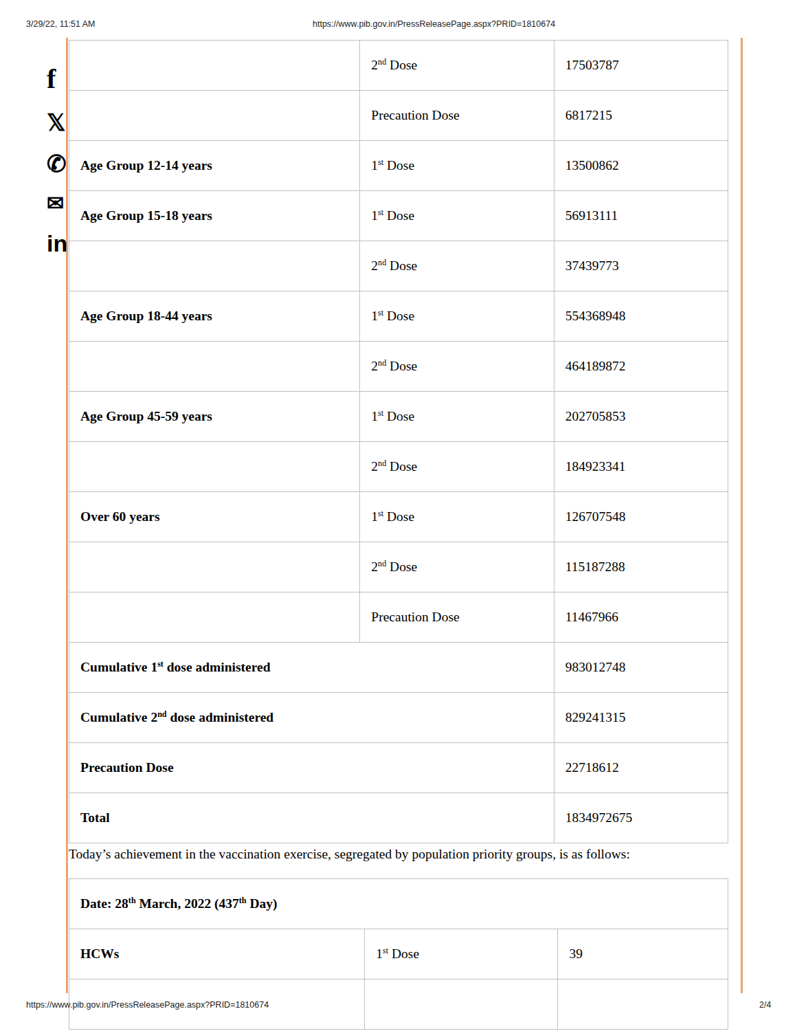3/29/22, 11:51 AM
https://www.pib.gov.in/PressReleasePage.aspx?PRID=1810674
f 𝕏 ✆ ✉ in
| | 2 nd Dose | 17503787 |
| | Precaution Dose | 6817215 |
| Age Group 12-14 years | 1 st Dose | 13500862 |
| Age Group 15-18 years | 1 st Dose | 56913111 |
| | 2 nd Dose | 37439773 |
| Age Group 18-44 years | 1 st Dose | 554368948 |
| | 2 nd Dose | 464189872 |
| Age Group 45-59 years | 1 st Dose | 202705853 |
| | 2 nd Dose | 184923341 |
| Over 60 years | 1 st Dose | 126707548 |
| | 2 nd Dose | 115187288 |
| | Precaution Dose | 11467966 |
| Cumulative 1 st dose administered | 983012748 |
| Cumulative 2 nd dose administered | 829241315 |
| Precaution Dose | 22718612 |
| Total | 1834972675 |
Today’s achievement in the vaccination exercise, segregated by population priority groups, is as follows:
| Date: 28 th March, 2022 (437 th Day) |
| HCWs | 1 st Dose | 39 |
https://www.pib.gov.in/PressReleasePage.aspx?PRID=1810674
2/4